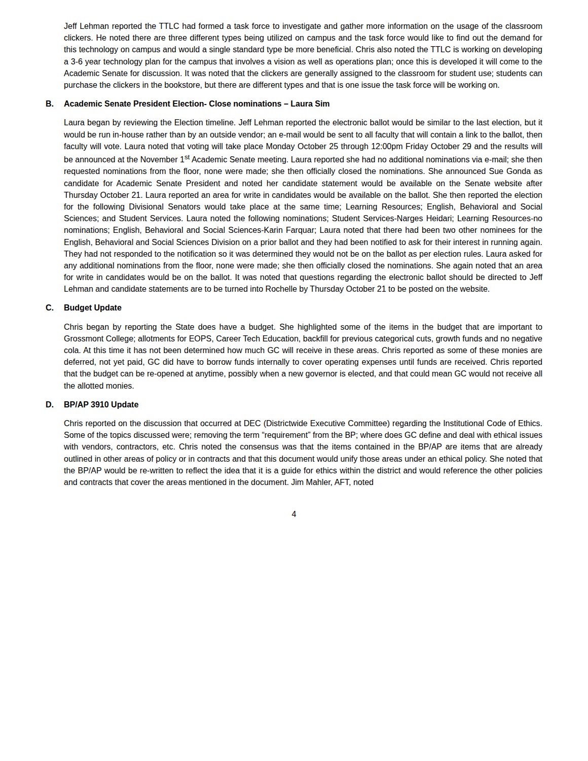Jeff Lehman reported the TTLC had formed a task force to investigate and gather more information on the usage of the classroom clickers. He noted there are three different types being utilized on campus and the task force would like to find out the demand for this technology on campus and would a single standard type be more beneficial. Chris also noted the TTLC is working on developing a 3-6 year technology plan for the campus that involves a vision as well as operations plan; once this is developed it will come to the Academic Senate for discussion. It was noted that the clickers are generally assigned to the classroom for student use; students can purchase the clickers in the bookstore, but there are different types and that is one issue the task force will be working on.
B. Academic Senate President Election- Close nominations – Laura Sim
Laura began by reviewing the Election timeline. Jeff Lehman reported the electronic ballot would be similar to the last election, but it would be run in-house rather than by an outside vendor; an e-mail would be sent to all faculty that will contain a link to the ballot, then faculty will vote. Laura noted that voting will take place Monday October 25 through 12:00pm Friday October 29 and the results will be announced at the November 1st Academic Senate meeting. Laura reported she had no additional nominations via e-mail; she then requested nominations from the floor, none were made; she then officially closed the nominations. She announced Sue Gonda as candidate for Academic Senate President and noted her candidate statement would be available on the Senate website after Thursday October 21. Laura reported an area for write in candidates would be available on the ballot. She then reported the election for the following Divisional Senators would take place at the same time; Learning Resources; English, Behavioral and Social Sciences; and Student Services. Laura noted the following nominations; Student Services-Narges Heidari; Learning Resources-no nominations; English, Behavioral and Social Sciences-Karin Farquar; Laura noted that there had been two other nominees for the English, Behavioral and Social Sciences Division on a prior ballot and they had been notified to ask for their interest in running again. They had not responded to the notification so it was determined they would not be on the ballot as per election rules. Laura asked for any additional nominations from the floor, none were made; she then officially closed the nominations. She again noted that an area for write in candidates would be on the ballot. It was noted that questions regarding the electronic ballot should be directed to Jeff Lehman and candidate statements are to be turned into Rochelle by Thursday October 21 to be posted on the website.
C. Budget Update
Chris began by reporting the State does have a budget. She highlighted some of the items in the budget that are important to Grossmont College; allotments for EOPS, Career Tech Education, backfill for previous categorical cuts, growth funds and no negative cola. At this time it has not been determined how much GC will receive in these areas. Chris reported as some of these monies are deferred, not yet paid, GC did have to borrow funds internally to cover operating expenses until funds are received. Chris reported that the budget can be re-opened at anytime, possibly when a new governor is elected, and that could mean GC would not receive all the allotted monies.
D. BP/AP 3910 Update
Chris reported on the discussion that occurred at DEC (Districtwide Executive Committee) regarding the Institutional Code of Ethics. Some of the topics discussed were; removing the term “requirement” from the BP; where does GC define and deal with ethical issues with vendors, contractors, etc. Chris noted the consensus was that the items contained in the BP/AP are items that are already outlined in other areas of policy or in contracts and that this document would unify those areas under an ethical policy. She noted that the BP/AP would be re-written to reflect the idea that it is a guide for ethics within the district and would reference the other policies and contracts that cover the areas mentioned in the document. Jim Mahler, AFT, noted
4